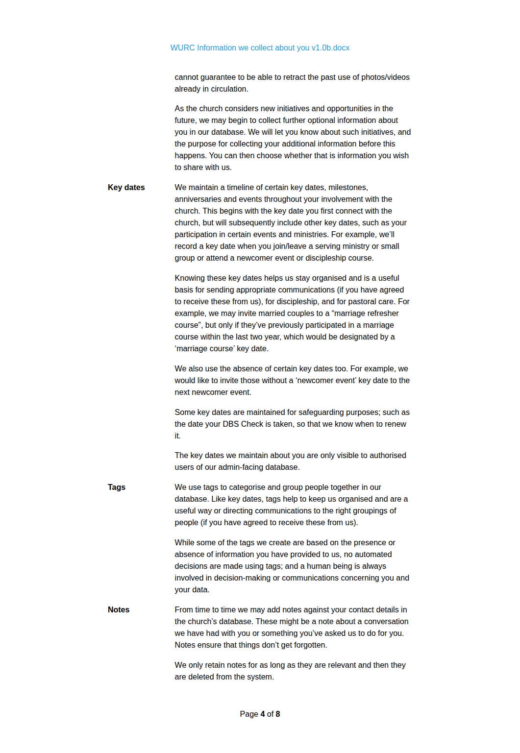WURC Information we collect about you v1.0b.docx
| | cannot guarantee to be able to retract the past use of photos/videos already in circulation. As the church considers new initiatives and opportunities in the future, we may begin to collect further optional information about you in our database. We will let you know about such initiatives, and the purpose for collecting your additional information before this happens. You can then choose whether that is information you wish to share with us. |
| Key dates | We maintain a timeline of certain key dates, milestones, anniversaries and events throughout your involvement with the church. This begins with the key date you first connect with the church, but will subsequently include other key dates, such as your participation in certain events and ministries. For example, we’ll record a key date when you join/leave a serving ministry or small group or attend a newcomer event or discipleship course. Knowing these key dates helps us stay organised and is a useful basis for sending appropriate communications (if you have agreed to receive these from us), for discipleship, and for pastoral care. For example, we may invite married couples to a “marriage refresher course”, but only if they’ve previously participated in a marriage course within the last two year, which would be designated by a ‘marriage course’ key date. We also use the absence of certain key dates too. For example, we would like to invite those without a ‘newcomer event’ key date to the next newcomer event. Some key dates are maintained for safeguarding purposes; such as the date your DBS Check is taken, so that we know when to renew it. The key dates we maintain about you are only visible to authorised users of our admin-facing database. |
| Tags | We use tags to categorise and group people together in our database. Like key dates, tags help to keep us organised and are a useful way or directing communications to the right groupings of people (if you have agreed to receive these from us). While some of the tags we create are based on the presence or absence of information you have provided to us, no automated decisions are made using tags; and a human being is always involved in decision-making or communications concerning you and your data. |
| Notes | From time to time we may add notes against your contact details in the church’s database. These might be a note about a conversation we have had with you or something you’ve asked us to do for you. Notes ensure that things don’t get forgotten. We only retain notes for as long as they are relevant and then they are deleted from the system. |
Page 4 of 8